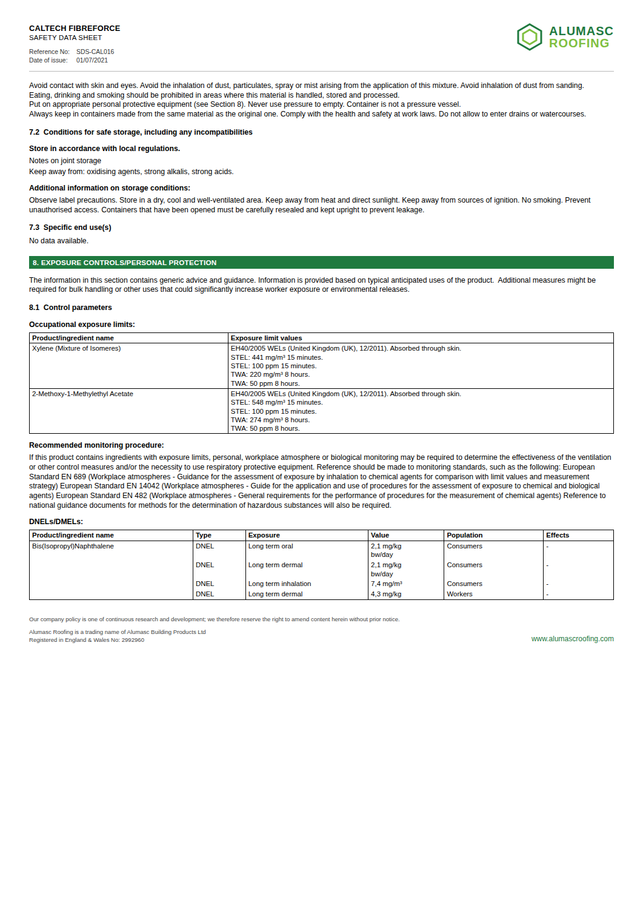CALTECH FIBREFORCE
SAFETY DATA SHEET
Reference No: SDS-CAL016
Date of issue: 01/07/2021
ALUMASC ROOFING
Avoid contact with skin and eyes. Avoid the inhalation of dust, particulates, spray or mist arising from the application of this mixture. Avoid inhalation of dust from sanding.
Eating, drinking and smoking should be prohibited in areas where this material is handled, stored and processed.
Put on appropriate personal protective equipment (see Section 8). Never use pressure to empty. Container is not a pressure vessel.
Always keep in containers made from the same material as the original one. Comply with the health and safety at work laws. Do not allow to enter drains or watercourses.
7.2 Conditions for safe storage, including any incompatibilities
Store in accordance with local regulations.
Notes on joint storage
Keep away from: oxidising agents, strong alkalis, strong acids.
Additional information on storage conditions:
Observe label precautions. Store in a dry, cool and well-ventilated area. Keep away from heat and direct sunlight. Keep away from sources of ignition. No smoking. Prevent unauthorised access. Containers that have been opened must be carefully resealed and kept upright to prevent leakage.
7.3 Specific end use(s)
No data available.
8. EXPOSURE CONTROLS/PERSONAL PROTECTION
The information in this section contains generic advice and guidance. Information is provided based on typical anticipated uses of the product. Additional measures might be required for bulk handling or other uses that could significantly increase worker exposure or environmental releases.
8.1 Control parameters
Occupational exposure limits:
| Product/ingredient name | Exposure limit values |
| --- | --- |
| Xylene (Mixture of Isomeres) | EH40/2005 WELs (United Kingdom (UK), 12/2011). Absorbed through skin. STEL: 441 mg/m³ 15 minutes. STEL: 100 ppm 15 minutes. TWA: 220 mg/m³ 8 hours. TWA: 50 ppm 8 hours. |
| 2-Methoxy-1-Methylethyl Acetate | EH40/2005 WELs (United Kingdom (UK), 12/2011). Absorbed through skin. STEL: 548 mg/m³ 15 minutes. STEL: 100 ppm 15 minutes. TWA: 274 mg/m³ 8 hours. TWA: 50 ppm 8 hours. |
Recommended monitoring procedure:
If this product contains ingredients with exposure limits, personal, workplace atmosphere or biological monitoring may be required to determine the effectiveness of the ventilation or other control measures and/or the necessity to use respiratory protective equipment. Reference should be made to monitoring standards, such as the following: European Standard EN 689 (Workplace atmospheres - Guidance for the assessment of exposure by inhalation to chemical agents for comparison with limit values and measurement strategy) European Standard EN 14042 (Workplace atmospheres - Guide for the application and use of procedures for the assessment of exposure to chemical and biological agents) European Standard EN 482 (Workplace atmospheres - General requirements for the performance of procedures for the measurement of chemical agents) Reference to national guidance documents for methods for the determination of hazardous substances will also be required.
DNELs/DMELs:
| Product/ingredient name | Type | Exposure | Value | Population | Effects |
| --- | --- | --- | --- | --- | --- |
| Bis(Isopropyl)Naphthalene | DNEL | Long term oral | 2,1 mg/kg bw/day | Consumers | - |
| DNEL | Long term dermal | 2,1 mg/kg bw/day | Consumers | - |
| DNEL | Long term inhalation | 7,4 mg/m³ | Consumers | - |
| DNEL | Long term dermal | 4,3 mg/kg | Workers | - |
Our company policy is one of continuous research and development; we therefore reserve the right to amend content herein without prior notice.
Alumasc Roofing is a trading name of Alumasc Building Products Ltd
Registered in England & Wales No: 2992960
www.alumascroofing.com